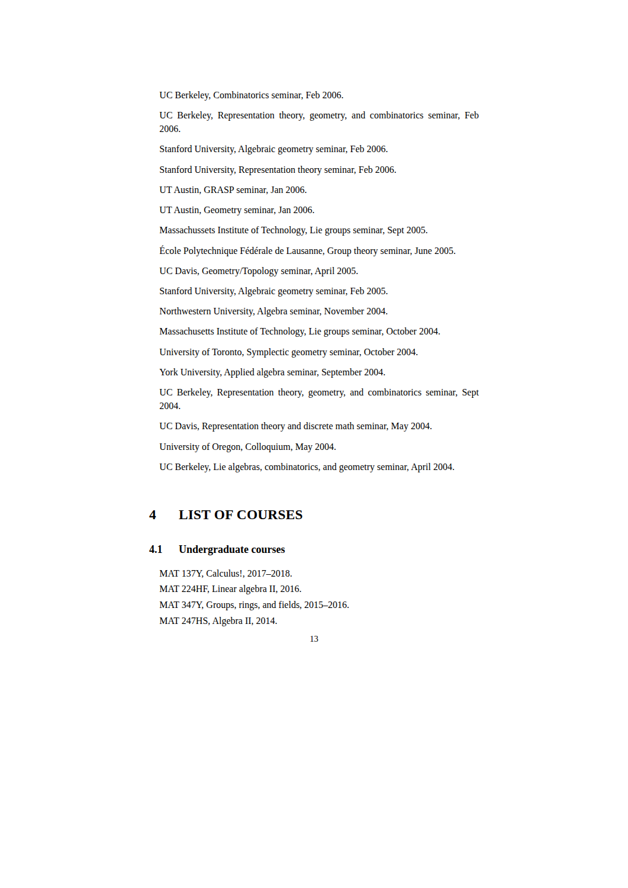UC Berkeley, Combinatorics seminar, Feb 2006.
UC Berkeley, Representation theory, geometry, and combinatorics seminar, Feb 2006.
Stanford University, Algebraic geometry seminar, Feb 2006.
Stanford University, Representation theory seminar, Feb 2006.
UT Austin, GRASP seminar, Jan 2006.
UT Austin, Geometry seminar, Jan 2006.
Massachussets Institute of Technology, Lie groups seminar, Sept 2005.
École Polytechnique Fédérale de Lausanne, Group theory seminar, June 2005.
UC Davis, Geometry/Topology seminar, April 2005.
Stanford University, Algebraic geometry seminar, Feb 2005.
Northwestern University, Algebra seminar, November 2004.
Massachusetts Institute of Technology, Lie groups seminar, October 2004.
University of Toronto, Symplectic geometry seminar, October 2004.
York University, Applied algebra seminar, September 2004.
UC Berkeley, Representation theory, geometry, and combinatorics seminar, Sept 2004.
UC Davis, Representation theory and discrete math seminar, May 2004.
University of Oregon, Colloquium, May 2004.
UC Berkeley, Lie algebras, combinatorics, and geometry seminar, April 2004.
4 LIST OF COURSES
4.1 Undergraduate courses
MAT 137Y, Calculus!, 2017–2018.
MAT 224HF, Linear algebra II, 2016.
MAT 347Y, Groups, rings, and fields, 2015–2016.
MAT 247HS, Algebra II, 2014.
13